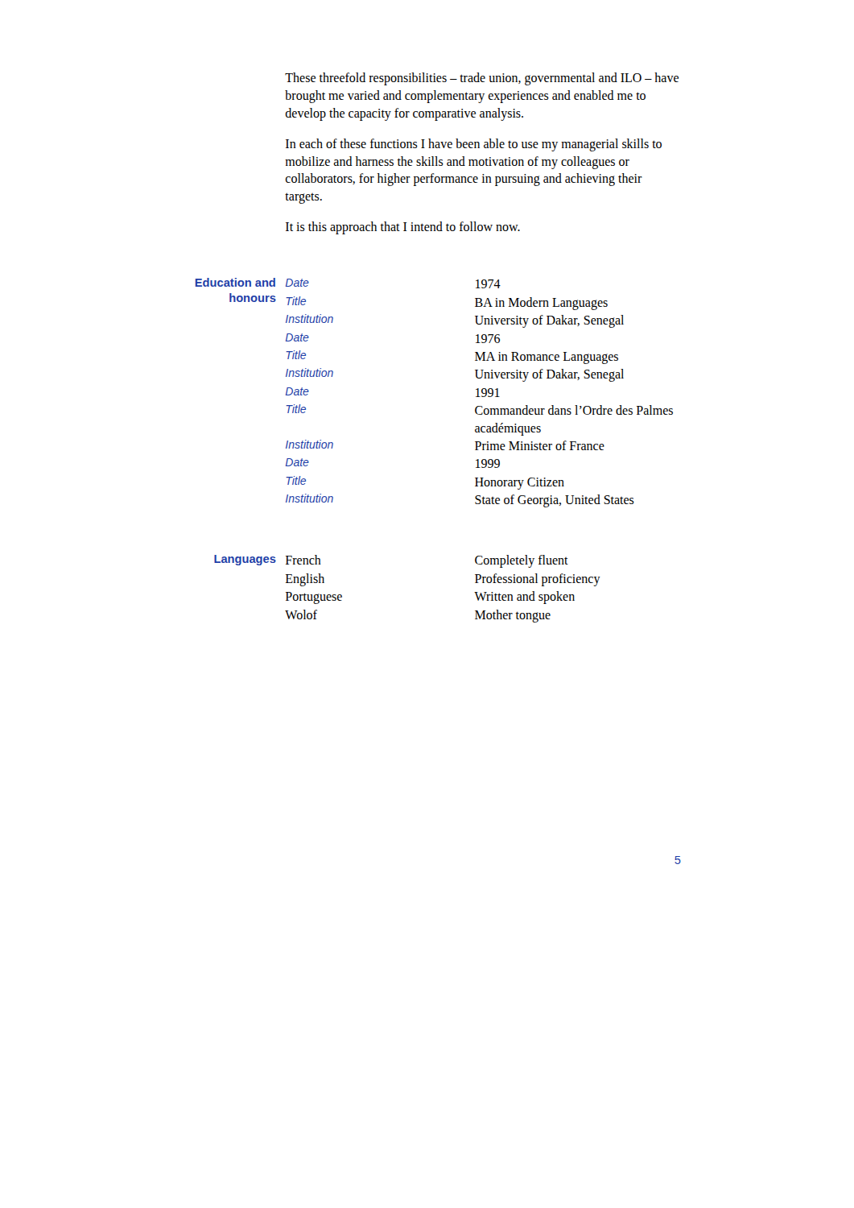These threefold responsibilities – trade union, governmental and ILO – have brought me varied and complementary experiences and enabled me to develop the capacity for comparative analysis.
In each of these functions I have been able to use my managerial skills to mobilize and harness the skills and motivation of my colleagues or collaborators, for higher performance in pursuing and achieving their targets.
It is this approach that I intend to follow now.
Education and
honours
| Date | 1974 |
| Title | BA in Modern Languages |
| Institution | University of Dakar, Senegal |
| Date | 1976 |
| Title | MA in Romance Languages |
| Institution | University of Dakar, Senegal |
| Date | 1991 |
| Title | Commandeur dans l’Ordre des Palmes académiques |
| Institution | Prime Minister of France |
| Date | 1999 |
| Title | Honorary Citizen |
| Institution | State of Georgia, United States |
Languages
| French | Completely fluent |
| English | Professional proficiency |
| Portuguese | Written and spoken |
| Wolof | Mother tongue |
5